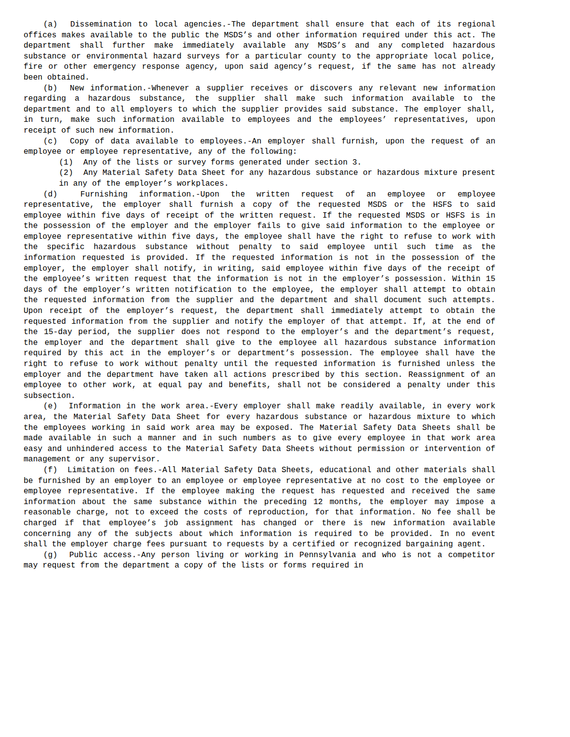(a) Dissemination to local agencies.-The department shall ensure that each of its regional offices makes available to the public the MSDS’s and other information required under this act. The department shall further make immediately available any MSDS’s and any completed hazardous substance or environmental hazard surveys for a particular county to the appropriate local police, fire or other emergency response agency, upon said agency’s request, if the same has not already been obtained.
(b) New information.-Whenever a supplier receives or discovers any relevant new information regarding a hazardous substance, the supplier shall make such information available to the department and to all employers to which the supplier provides said substance. The employer shall, in turn, make such information available to employees and the employees’ representatives, upon receipt of such new information.
(c) Copy of data available to employees.-An employer shall furnish, upon the request of an employee or employee representative, any of the following:
(1) Any of the lists or survey forms generated under section 3.
(2) Any Material Safety Data Sheet for any hazardous substance or hazardous mixture present in any of the employer’s workplaces.
(d) Furnishing information.-Upon the written request of an employee or employee representative, the employer shall furnish a copy of the requested MSDS or the HSFS to said employee within five days of receipt of the written request. If the requested MSDS or HSFS is in the possession of the employer and the employer fails to give said information to the employee or employee representative within five days, the employee shall have the right to refuse to work with the specific hazardous substance without penalty to said employee until such time as the information requested is provided. If the requested information is not in the possession of the employer, the employer shall notify, in writing, said employee within five days of the receipt of the employee’s written request that the information is not in the employer’s possession. Within 15 days of the employer’s written notification to the employee, the employer shall attempt to obtain the requested information from the supplier and the department and shall document such attempts. Upon receipt of the employer’s request, the department shall immediately attempt to obtain the requested information from the supplier and notify the employer of that attempt. If, at the end of the 15-day period, the supplier does not respond to the employer’s and the department’s request, the employer and the department shall give to the employee all hazardous substance information required by this act in the employer’s or department’s possession. The employee shall have the right to refuse to work without penalty until the requested information is furnished unless the employer and the department have taken all actions prescribed by this section. Reassignment of an employee to other work, at equal pay and benefits, shall not be considered a penalty under this subsection.
(e) Information in the work area.-Every employer shall make readily available, in every work area, the Material Safety Data Sheet for every hazardous substance or hazardous mixture to which the employees working in said work area may be exposed. The Material Safety Data Sheets shall be made available in such a manner and in such numbers as to give every employee in that work area easy and unhindered access to the Material Safety Data Sheets without permission or intervention of management or any supervisor.
(f) Limitation on fees.-All Material Safety Data Sheets, educational and other materials shall be furnished by an employer to an employee or employee representative at no cost to the employee or employee representative. If the employee making the request has requested and received the same information about the same substance within the preceding 12 months, the employer may impose a reasonable charge, not to exceed the costs of reproduction, for that information. No fee shall be charged if that employee’s job assignment has changed or there is new information available concerning any of the subjects about which information is required to be provided. In no event shall the employer charge fees pursuant to requests by a certified or recognized bargaining agent.
(g) Public access.-Any person living or working in Pennsylvania and who is not a competitor may request from the department a copy of the lists or forms required in